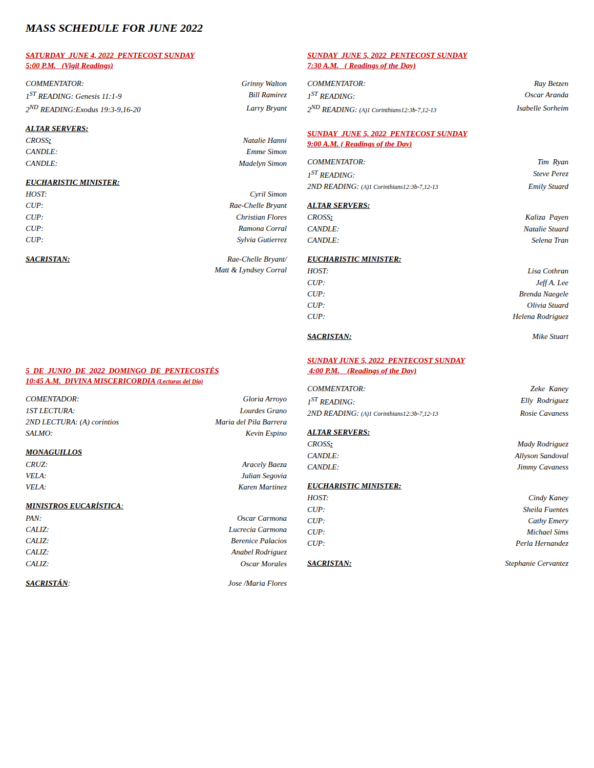MASS SCHEDULE FOR JUNE 2022
SATURDAY JUNE 4, 2022 PENTECOST SUNDAY
5:00 P.M. (Vigil Readings)
| COMMENTATOR: | Grinny Walton |
| 1 ST READING: Genesis 11:1-9 | Bill Ramirez |
| 2 ND READING:Exodus 19:3-9,16-20 | Larry Bryant |
ALTAR SERVERS:
| CROSS : | Natalie Hanni |
| CANDLE: | Emme Simon |
| CANDLE: | Madelyn Simon |
EUCHARISTIC MINISTER:
| HOST: | Cyril Simon |
| CUP: | Rae-Chelle Bryant |
| CUP: | Christian Flores |
| CUP: | Ramona Corral |
| CUP: | Sylvia Gutierrez |
| SACRISTAN: | Rae-Chelle Bryant/ Matt & Lyndsey Corral |
5 DE JUNIO DE 2022 DOMINGO DE PENTECOSTÉS
10:45 A.M. DIVINA MISCERICORDIA (Lecturas del Dia)
| COMENTADOR: | Gloria Arroyo |
| 1ST LECTURA: | Lourdes Grano |
| 2ND LECTURA: (A) corintios | Maria del Pila Barrera |
| SALMO: | Kevin Espino |
MONAGUILLOS
| CRUZ: | Aracely Baeza |
| VELA: | Julian Segovia |
| VELA: | Karen Martinez |
MINISTROS EUCARÍSTICA:
| PAN: | Oscar Carmona |
| CALIZ: | Lucrecia Carmona |
| CALIZ: | Berenice Palacios |
| CALIZ: | Anabel Rodriguez |
| CALIZ: | Oscar Morales |
| SACRISTÁN : | Jose /Maria Flores |
SUNDAY JUNE 5, 2022 PENTECOST SUNDAY
7:30 A.M. ( Readings of the Day)
| COMMENTATOR: | Ray Betzen |
| 1 ST READING: | Oscar Aranda |
| 2 ND READING: (A)1 Corinthians12:3b-7,12-13 | Isabelle Sorheim |
SUNDAY JUNE 5, 2022 PENTECOST SUNDAY
9:00 A.M. ( Readings of the Day)
| COMMENTATOR: | Tim Ryan |
| 1 ST READING: | Steve Perez |
| 2ND READING: (A)1 Corinthians12:3b-7,12-13 | Emily Stuard |
ALTAR SERVERS:
| CROSS : | Kaliza Payen |
| CANDLE: | Natalie Stuard |
| CANDLE: | Selena Tran |
EUCHARISTIC MINISTER:
| HOST: | Lisa Cothran |
| CUP: | Jeff A. Lee |
| CUP: | Brenda Naegele |
| CUP: | Olivia Stuard |
| CUP: | Helena Rodriguez |
| SACRISTAN: | Mike Stuart |
SUNDAY JUNE 5, 2022 PENTECOST SUNDAY
4:00 P.M. (Readings of the Day)
| COMMENTATOR: | Zeke Kaney |
| 1 ST READING: | Elly Rodriguez |
| 2ND READING: (A)1 Corinthians12:3b-7,12-13 | Rosie Cavaness |
ALTAR SERVERS:
| CROSS : | Mady Rodriguez |
| CANDLE: | Allyson Sandoval |
| CANDLE: | Jimmy Cavaness |
EUCHARISTIC MINISTER:
| HOST: | Cindy Kaney |
| CUP: | Sheila Fuentes |
| CUP: | Cathy Emery |
| CUP: | Michael Sims |
| CUP: | Perla Hernandez |
| SACRISTAN: | Stephanie Cervantez |